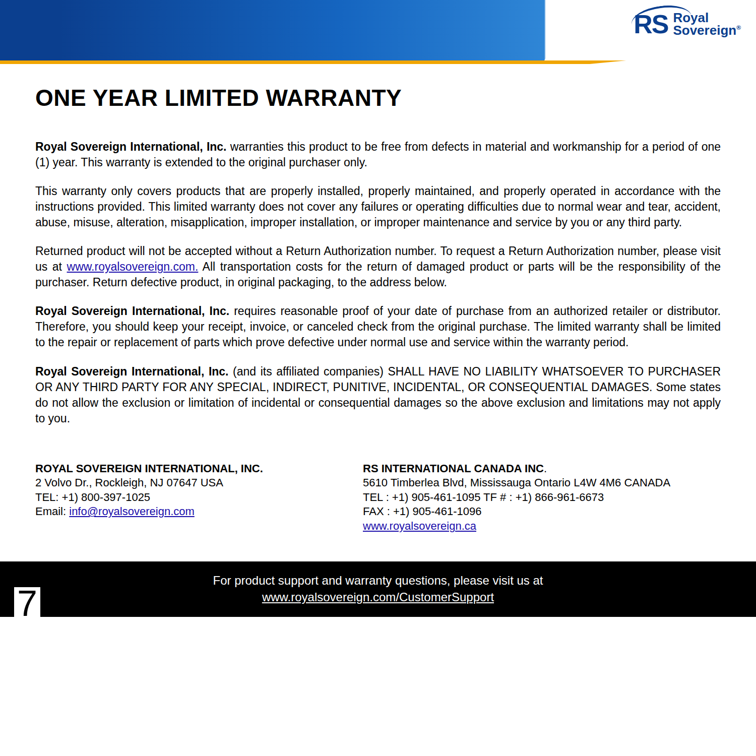RS
Royal
Sovereign®
ONE YEAR LIMITED WARRANTY
Royal Sovereign International, Inc. warranties this product to be free from defects in material and workmanship for a period of one (1) year. This warranty is extended to the original purchaser only.
This warranty only covers products that are properly installed, properly maintained, and properly operated in accordance with the instructions provided. This limited warranty does not cover any failures or operating difficulties due to normal wear and tear, accident, abuse, misuse, alteration, misapplication, improper installation, or improper maintenance and service by you or any third party.
Returned product will not be accepted without a Return Authorization number. To request a Return Authorization number, please visit us at www.royalsovereign.com. All transportation costs for the return of damaged product or parts will be the responsibility of the purchaser. Return defective product, in original packaging, to the address below.
Royal Sovereign International, Inc. requires reasonable proof of your date of purchase from an authorized retailer or distributor. Therefore, you should keep your receipt, invoice, or canceled check from the original purchase. The limited warranty shall be limited to the repair or replacement of parts which prove defective under normal use and service within the warranty period.
Royal Sovereign International, Inc. (and its affiliated companies) SHALL HAVE NO LIABILITY WHATSOEVER TO PURCHASER OR ANY THIRD PARTY FOR ANY SPECIAL, INDIRECT, PUNITIVE, INCIDENTAL, OR CONSEQUENTIAL DAMAGES. Some states do not allow the exclusion or limitation of incidental or consequential damages so the above exclusion and limitations may not apply to you.
ROYAL SOVEREIGN INTERNATIONAL, INC.
2 Volvo Dr., Rockleigh, NJ 07647 USA
TEL: +1) 800-397-1025
Email: info@royalsovereign.com
RS INTERNATIONAL CANADA INC.
5610 Timberlea Blvd, Mississauga Ontario L4W 4M6 CANADA
TEL : +1) 905-461-1095 TF # : +1) 866-961-6673
FAX : +1) 905-461-1096
www.royalsovereign.ca
For product support and warranty questions, please visit us at
www.royalsovereign.com/CustomerSupport
7